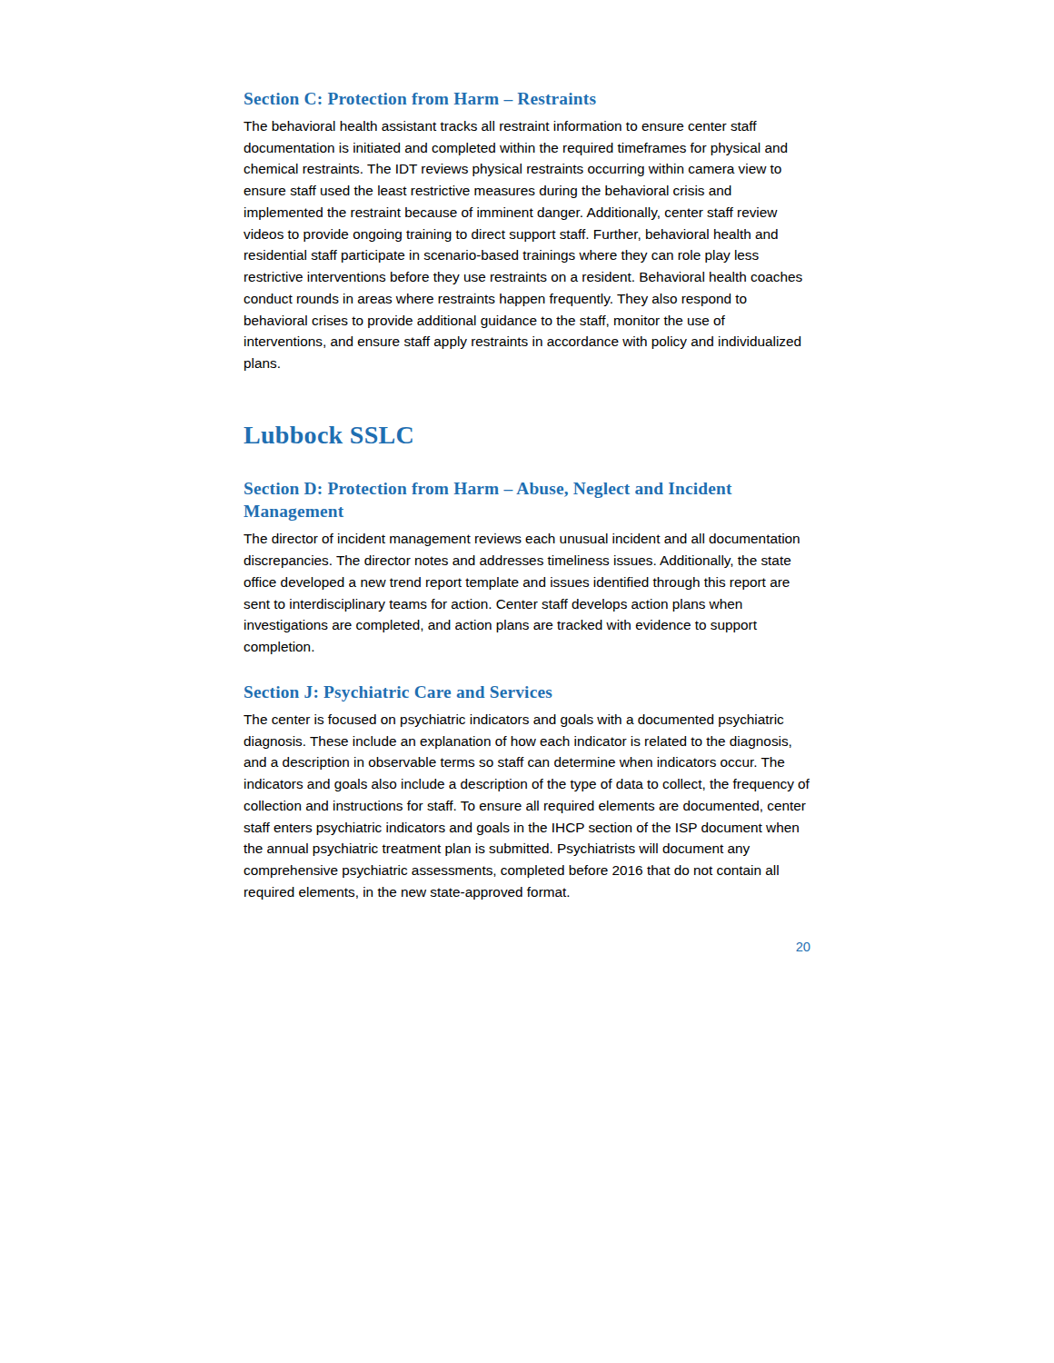Section C: Protection from Harm – Restraints
The behavioral health assistant tracks all restraint information to ensure center staff documentation is initiated and completed within the required timeframes for physical and chemical restraints. The IDT reviews physical restraints occurring within camera view to ensure staff used the least restrictive measures during the behavioral crisis and implemented the restraint because of imminent danger. Additionally, center staff review videos to provide ongoing training to direct support staff. Further, behavioral health and residential staff participate in scenario-based trainings where they can role play less restrictive interventions before they use restraints on a resident. Behavioral health coaches conduct rounds in areas where restraints happen frequently. They also respond to behavioral crises to provide additional guidance to the staff, monitor the use of interventions, and ensure staff apply restraints in accordance with policy and individualized plans.
Lubbock SSLC
Section D: Protection from Harm – Abuse, Neglect and Incident Management
The director of incident management reviews each unusual incident and all documentation discrepancies. The director notes and addresses timeliness issues. Additionally, the state office developed a new trend report template and issues identified through this report are sent to interdisciplinary teams for action. Center staff develops action plans when investigations are completed, and action plans are tracked with evidence to support completion.
Section J: Psychiatric Care and Services
The center is focused on psychiatric indicators and goals with a documented psychiatric diagnosis. These include an explanation of how each indicator is related to the diagnosis, and a description in observable terms so staff can determine when indicators occur. The indicators and goals also include a description of the type of data to collect, the frequency of collection and instructions for staff. To ensure all required elements are documented, center staff enters psychiatric indicators and goals in the IHCP section of the ISP document when the annual psychiatric treatment plan is submitted. Psychiatrists will document any comprehensive psychiatric assessments, completed before 2016 that do not contain all required elements, in the new state-approved format.
20